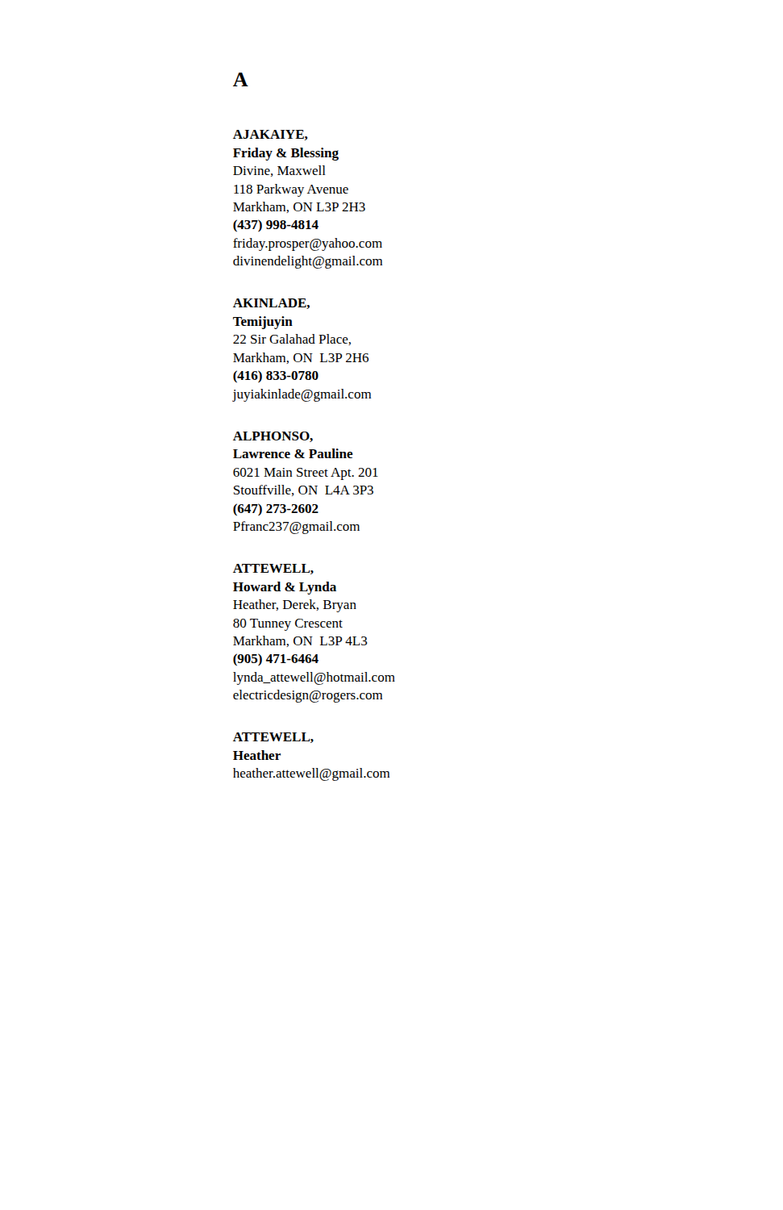A
AJAKAIYE, Friday & Blessing Divine, Maxwell 118 Parkway Avenue Markham, ON L3P 2H3 (437) 998-4814 friday.prosper@yahoo.com divinendelight@gmail.com
AKINLADE, Temijuyin 22 Sir Galahad Place, Markham, ON L3P 2H6 (416) 833-0780 juyiakinlade@gmail.com
ALPHONSO, Lawrence & Pauline 6021 Main Street Apt. 201 Stouffville, ON L4A 3P3 (647) 273-2602 Pfranc237@gmail.com
ATTEWELL, Howard & Lynda Heather, Derek, Bryan 80 Tunney Crescent Markham, ON L3P 4L3 (905) 471-6464 lynda_attewell@hotmail.com electricdesign@rogers.com
ATTEWELL, Heather heather.attewell@gmail.com